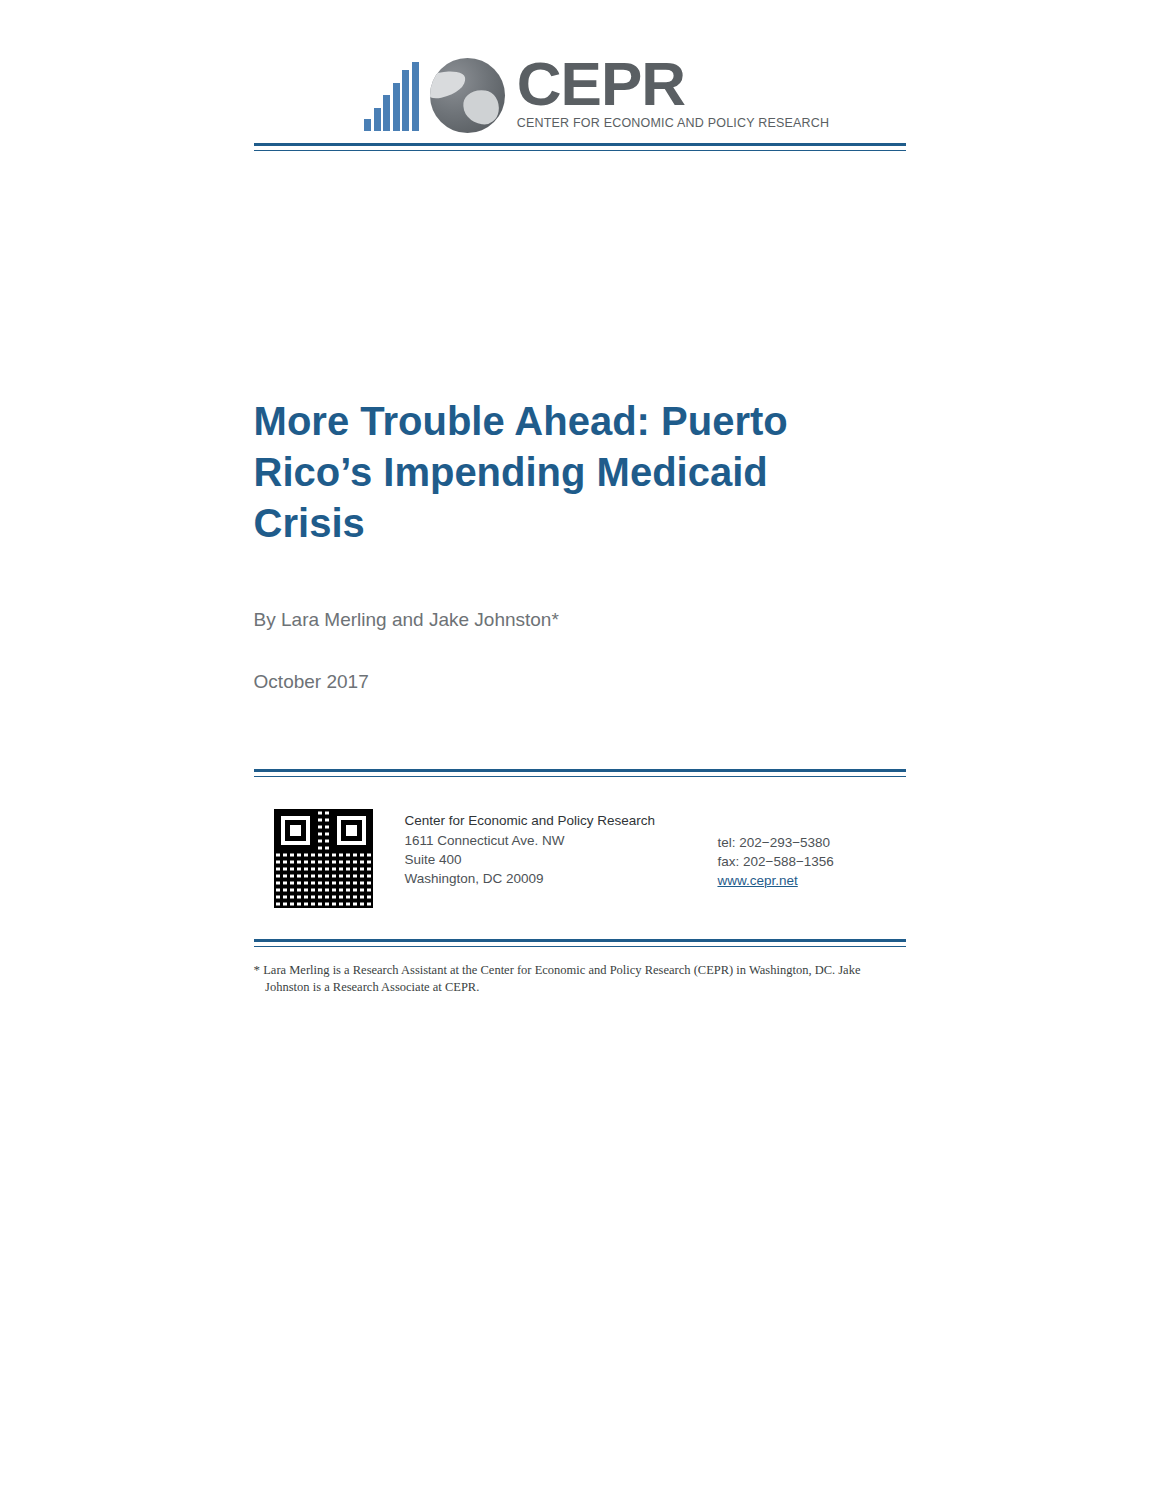CEPR
CENTER FOR ECONOMIC AND POLICY RESEARCH
More Trouble Ahead: Puerto Rico’s Impending Medicaid Crisis
By Lara Merling and Jake Johnston*
October 2017
Center for Economic and Policy Research
1611 Connecticut Ave. NW
Suite 400
Washington, DC 20009
tel: 202−293−5380
fax: 202−588−1356
www.cepr.net
* Lara Merling is a Research Assistant at the Center for Economic and Policy Research (CEPR) in Washington, DC. Jake Johnston is a Research Associate at CEPR.